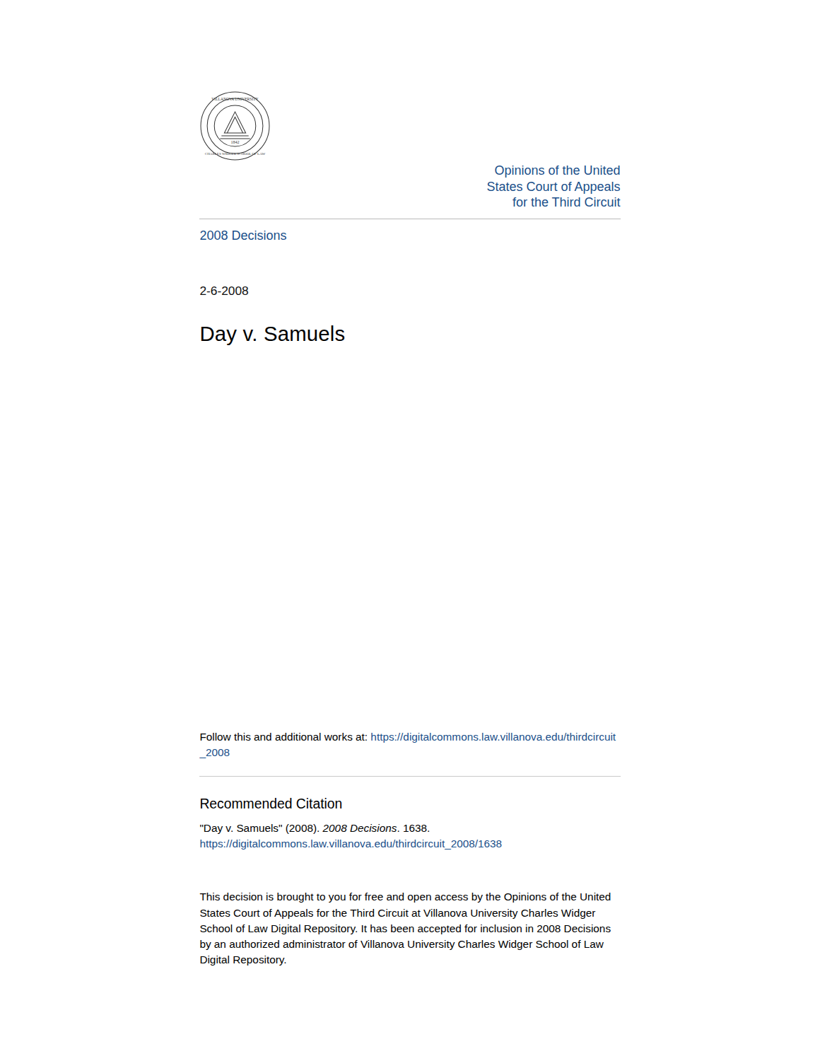Opinions of the United
States Court of Appeals
for the Third Circuit
2008 Decisions
2-6-2008
Day v. Samuels
Follow this and additional works at: https://digitalcommons.law.villanova.edu/thirdcircuit_2008
Recommended Citation
"Day v. Samuels" (2008). 2008 Decisions. 1638.
https://digitalcommons.law.villanova.edu/thirdcircuit_2008/1638
This decision is brought to you for free and open access by the Opinions of the United States Court of Appeals for the Third Circuit at Villanova University Charles Widger School of Law Digital Repository. It has been accepted for inclusion in 2008 Decisions by an authorized administrator of Villanova University Charles Widger School of Law Digital Repository.